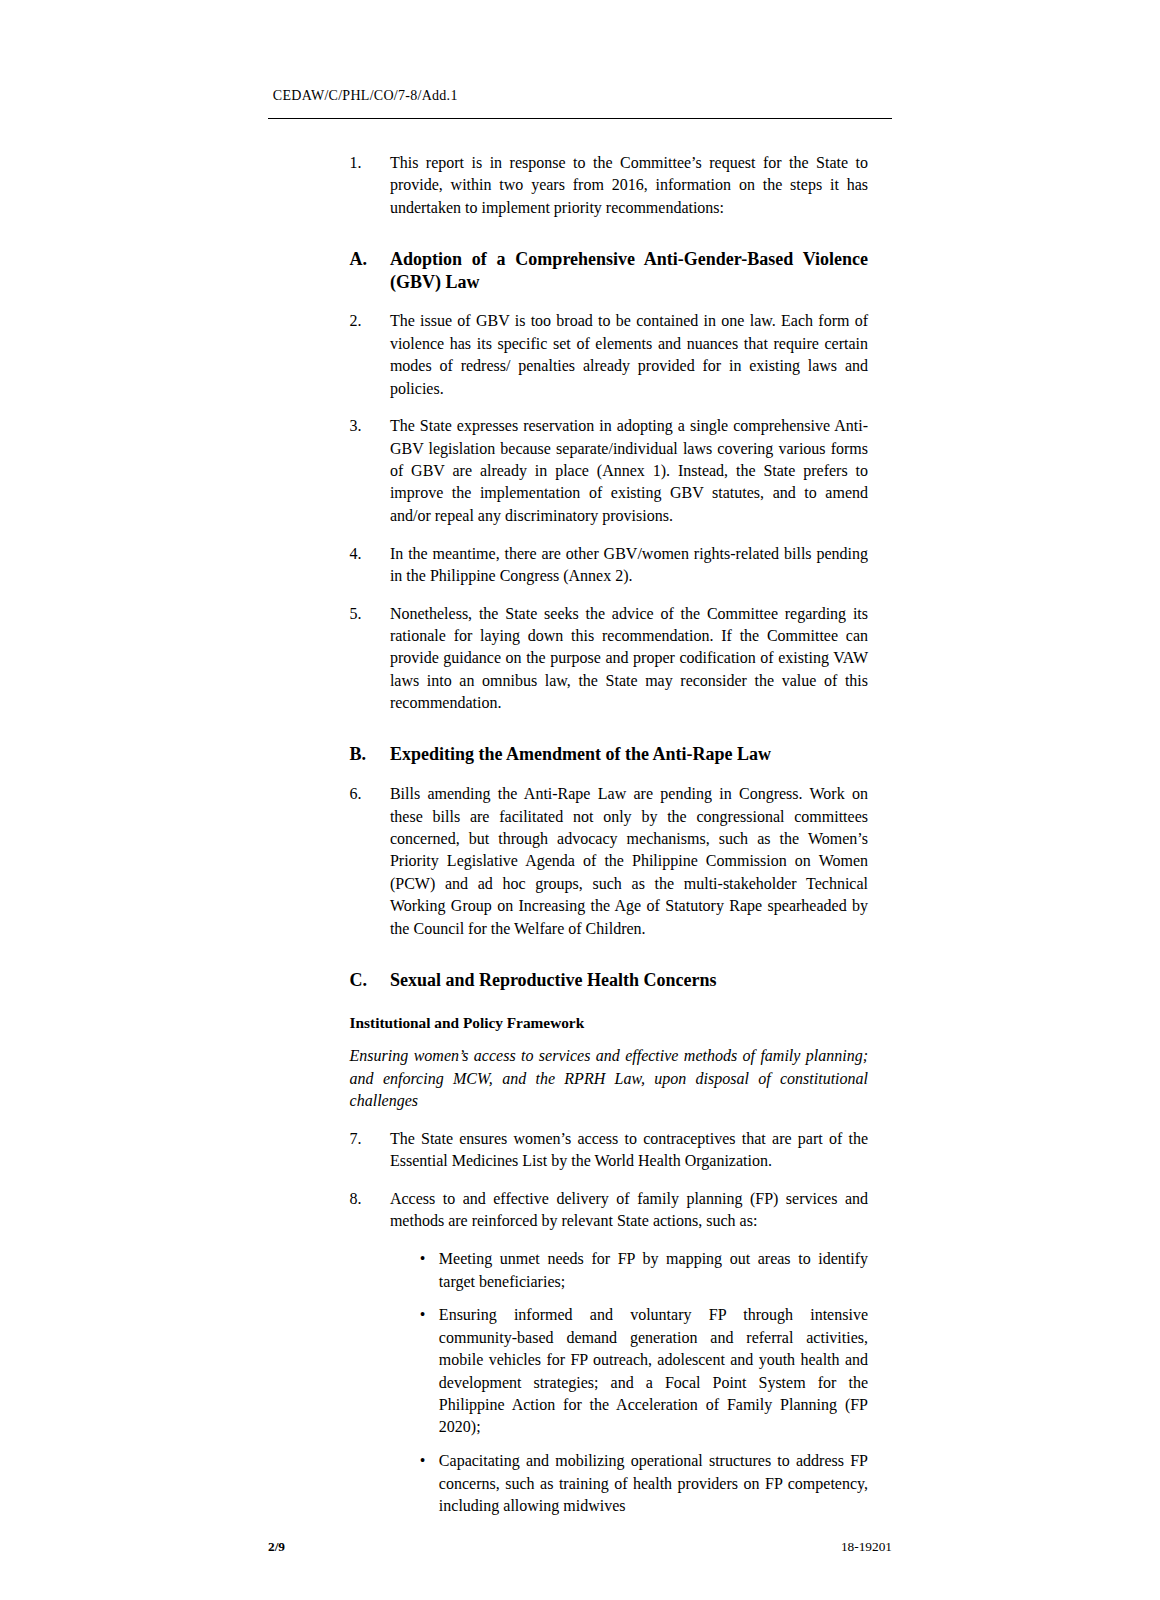CEDAW/C/PHL/CO/7-8/Add.1
1. This report is in response to the Committee’s request for the State to provide, within two years from 2016, information on the steps it has undertaken to implement priority recommendations:
A. Adoption of a Comprehensive Anti-Gender-Based Violence (GBV) Law
2. The issue of GBV is too broad to be contained in one law. Each form of violence has its specific set of elements and nuances that require certain modes of redress/ penalties already provided for in existing laws and policies.
3. The State expresses reservation in adopting a single comprehensive Anti-GBV legislation because separate/individual laws covering various forms of GBV are already in place (Annex 1). Instead, the State prefers to improve the implementation of existing GBV statutes, and to amend and/or repeal any discriminatory provisions.
4. In the meantime, there are other GBV/women rights-related bills pending in the Philippine Congress (Annex 2).
5. Nonetheless, the State seeks the advice of the Committee regarding its rationale for laying down this recommendation. If the Committee can provide guidance on the purpose and proper codification of existing VAW laws into an omnibus law, the State may reconsider the value of this recommendation.
B. Expediting the Amendment of the Anti-Rape Law
6. Bills amending the Anti-Rape Law are pending in Congress. Work on these bills are facilitated not only by the congressional committees concerned, but through advocacy mechanisms, such as the Women’s Priority Legislative Agenda of the Philippine Commission on Women (PCW) and ad hoc groups, such as the multi-stakeholder Technical Working Group on Increasing the Age of Statutory Rape spearheaded by the Council for the Welfare of Children.
C. Sexual and Reproductive Health Concerns
Institutional and Policy Framework
Ensuring women’s access to services and effective methods of family planning; and enforcing MCW, and the RPRH Law, upon disposal of constitutional challenges
7. The State ensures women’s access to contraceptives that are part of the Essential Medicines List by the World Health Organization.
8. Access to and effective delivery of family planning (FP) services and methods are reinforced by relevant State actions, such as:
Meeting unmet needs for FP by mapping out areas to identify target beneficiaries;
Ensuring informed and voluntary FP through intensive community-based demand generation and referral activities, mobile vehicles for FP outreach, adolescent and youth health and development strategies; and a Focal Point System for the Philippine Action for the Acceleration of Family Planning (FP 2020);
Capacitating and mobilizing operational structures to address FP concerns, such as training of health providers on FP competency, including allowing midwives
2/9 18-19201